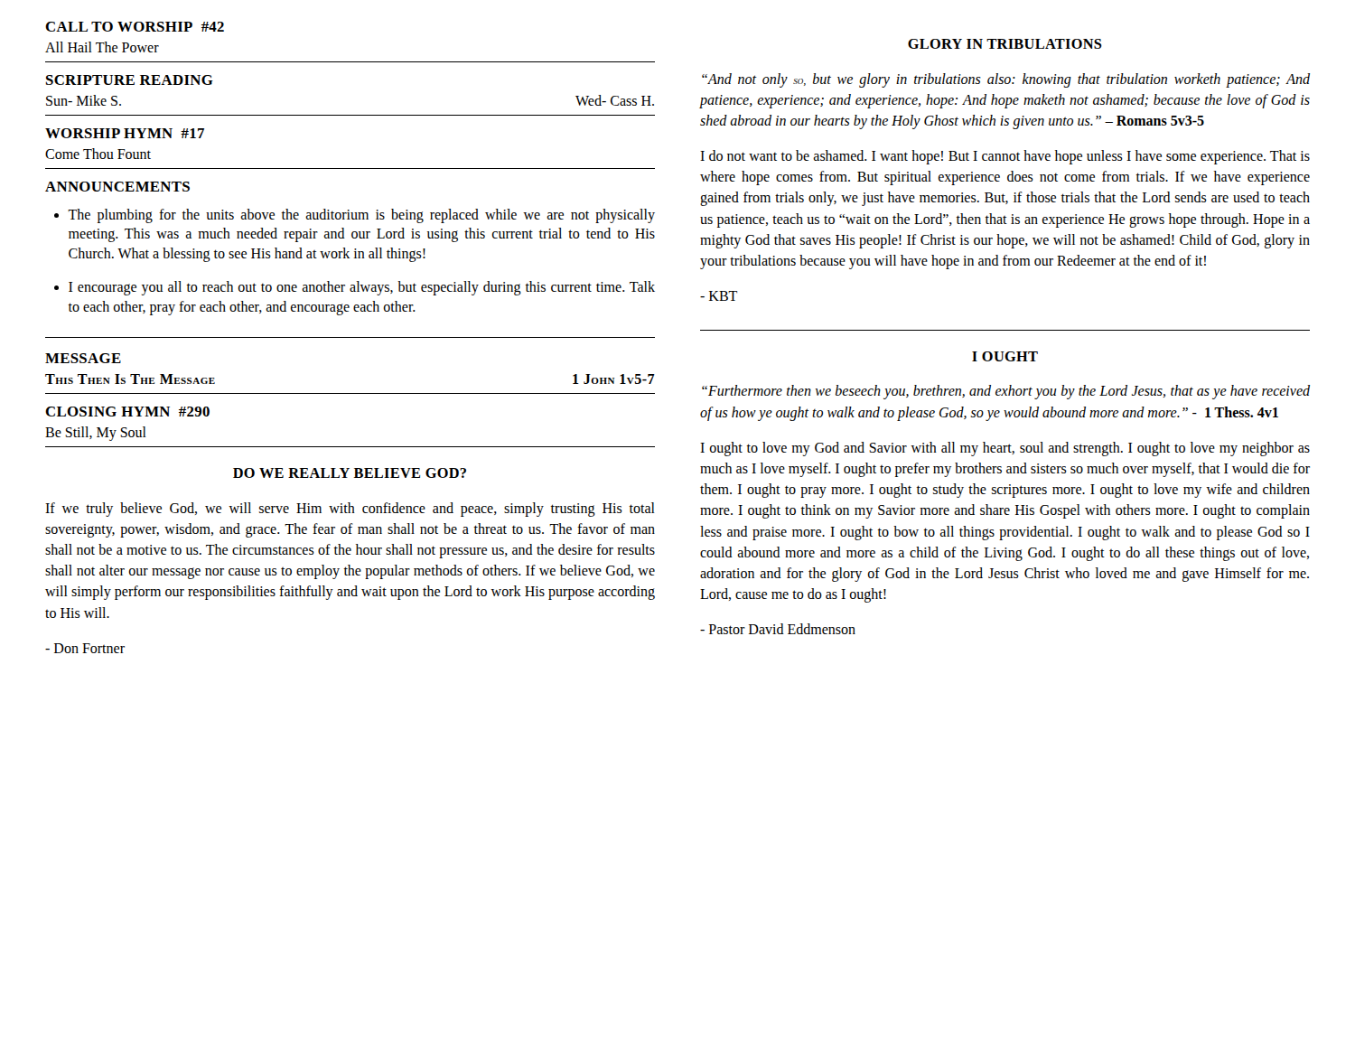CALL TO WORSHIP #42
All Hail The Power
SCRIPTURE READING
Sun- Mike S. Wed- Cass H.
WORSHIP HYMN #17
Come Thou Fount
ANNOUNCEMENTS
The plumbing for the units above the auditorium is being replaced while we are not physically meeting. This was a much needed repair and our Lord is using this current trial to tend to His Church. What a blessing to see His hand at work in all things!
I encourage you all to reach out to one another always, but especially during this current time. Talk to each other, pray for each other, and encourage each other.
MESSAGE
This Then Is The Message 1 John 1v5-7
CLOSING HYMN #290
Be Still, My Soul
DO WE REALLY BELIEVE GOD?
If we truly believe God, we will serve Him with confidence and peace, simply trusting His total sovereignty, power, wisdom, and grace. The fear of man shall not be a threat to us. The favor of man shall not be a motive to us. The circumstances of the hour shall not pressure us, and the desire for results shall not alter our message nor cause us to employ the popular methods of others. If we believe God, we will simply perform our responsibilities faithfully and wait upon the Lord to work His purpose according to His will.
- Don Fortner
GLORY IN TRIBULATIONS
“And not only so, but we glory in tribulations also: knowing that tribulation worketh patience; And patience, experience; and experience, hope: And hope maketh not ashamed; because the love of God is shed abroad in our hearts by the Holy Ghost which is given unto us.” – Romans 5v3-5
I do not want to be ashamed. I want hope! But I cannot have hope unless I have some experience. That is where hope comes from. But spiritual experience does not come from trials. If we have experience gained from trials only, we just have memories. But, if those trials that the Lord sends are used to teach us patience, teach us to “wait on the Lord”, then that is an experience He grows hope through. Hope in a mighty God that saves His people! If Christ is our hope, we will not be ashamed! Child of God, glory in your tribulations because you will have hope in and from our Redeemer at the end of it!
- KBT
I OUGHT
“Furthermore then we beseech you, brethren, and exhort you by the Lord Jesus, that as ye have received of us how ye ought to walk and to please God, so ye would abound more and more.” - 1 Thess. 4v1
I ought to love my God and Savior with all my heart, soul and strength. I ought to love my neighbor as much as I love myself. I ought to prefer my brothers and sisters so much over myself, that I would die for them. I ought to pray more. I ought to study the scriptures more. I ought to love my wife and children more. I ought to think on my Savior more and share His Gospel with others more. I ought to complain less and praise more. I ought to bow to all things providential. I ought to walk and to please God so I could abound more and more as a child of the Living God. I ought to do all these things out of love, adoration and for the glory of God in the Lord Jesus Christ who loved me and gave Himself for me. Lord, cause me to do as I ought!
- Pastor David Eddmenson